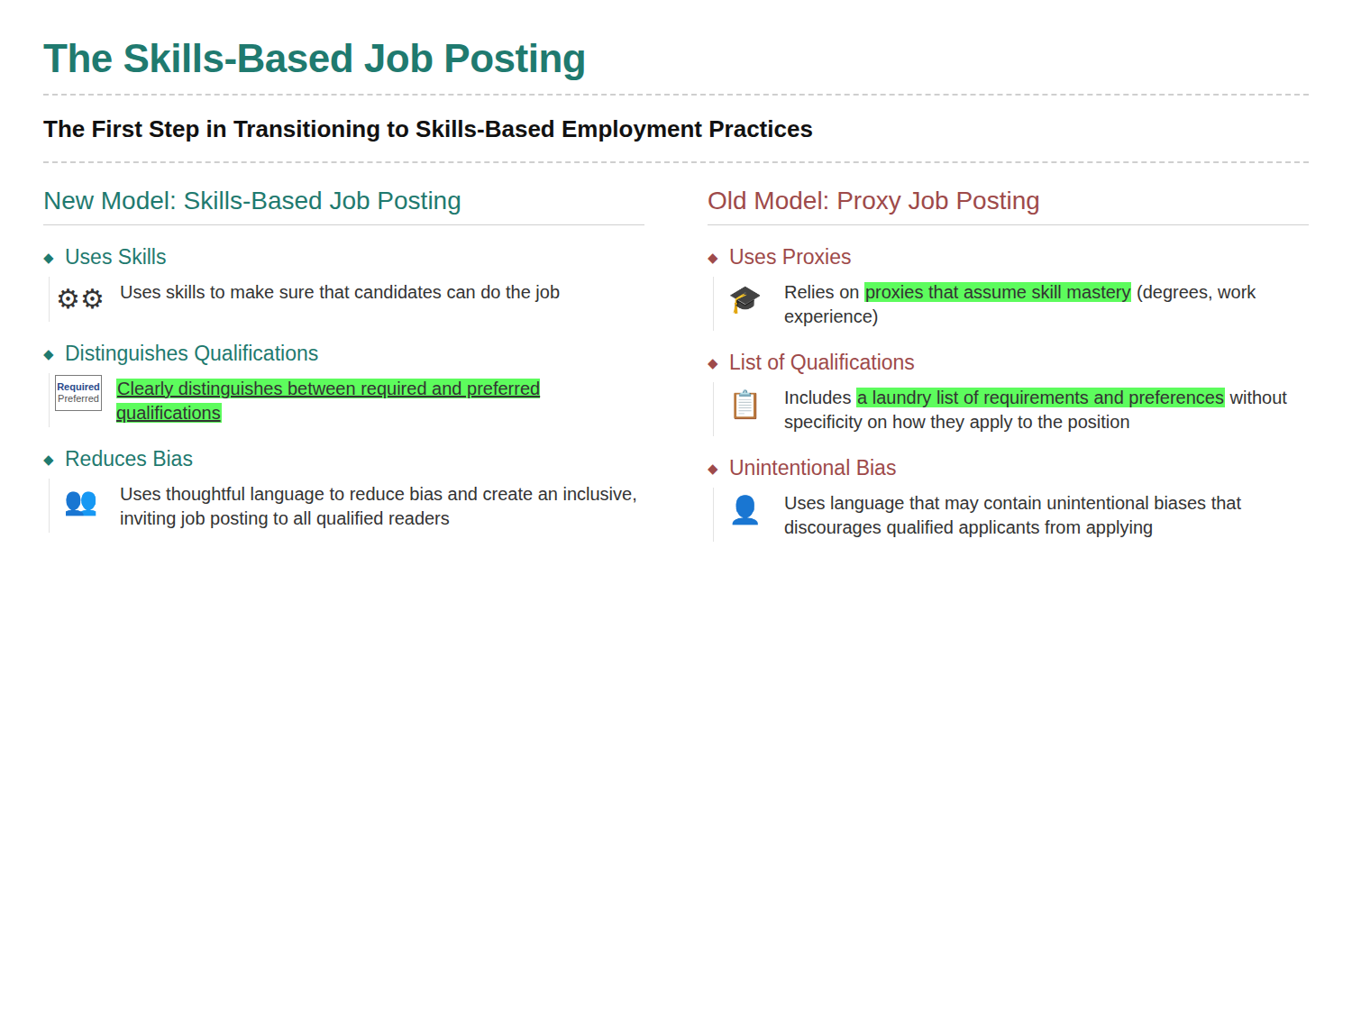The Skills-Based Job Posting
The First Step in Transitioning to Skills-Based Employment Practices
New Model: Skills-Based Job Posting
◆Uses Skills
⚙⚙
Uses skills to make sure that candidates can do the job
◆Distinguishes Qualifications
Required Preferred
Clearly distinguishes between required and preferred qualifications
◆Reduces Bias
👥
Uses thoughtful language to reduce bias and create an inclusive, inviting job posting to all qualified readers
Old Model: Proxy Job Posting
◆Uses Proxies
🎓
Relies on proxies that assume skill mastery (degrees, work experience)
◆List of Qualifications
📋
Includes a laundry list of requirements and preferences without specificity on how they apply to the position
◆Unintentional Bias
👤
Uses language that may contain unintentional biases that discourages qualified applicants from applying